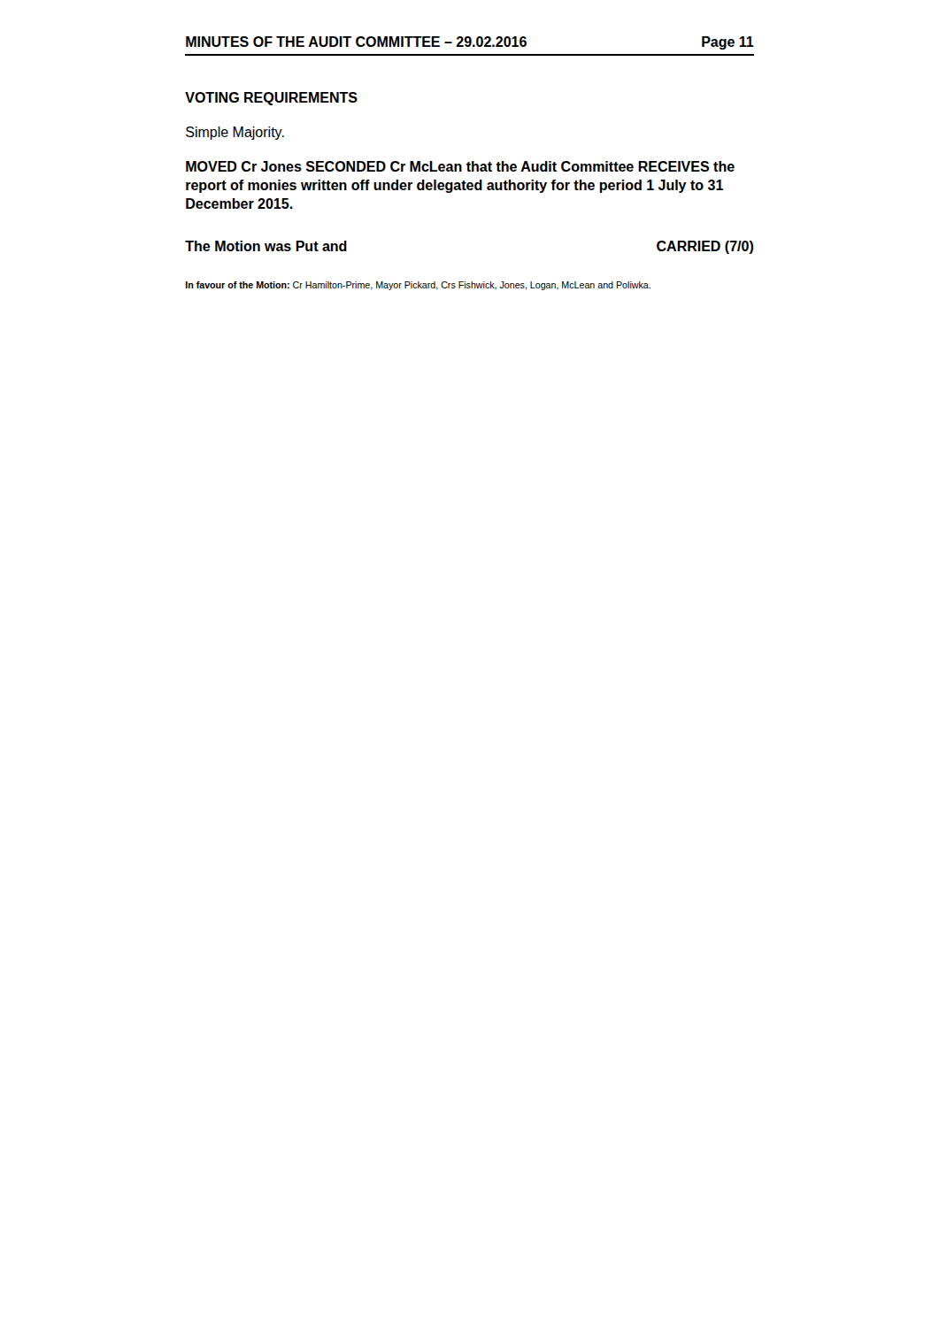Minutes of the Audit Committee – 29.02.2016 Page 11
Voting Requirements
Simple Majority.
MOVED Cr Jones SECONDED Cr McLean that the Audit Committee RECEIVES the report of monies written off under delegated authority for the period 1 July to 31 December 2015.
The Motion was Put and CARRIED (7/0)
In favour of the Motion: Cr Hamilton-Prime, Mayor Pickard, Crs Fishwick, Jones, Logan, McLean and Poliwka.